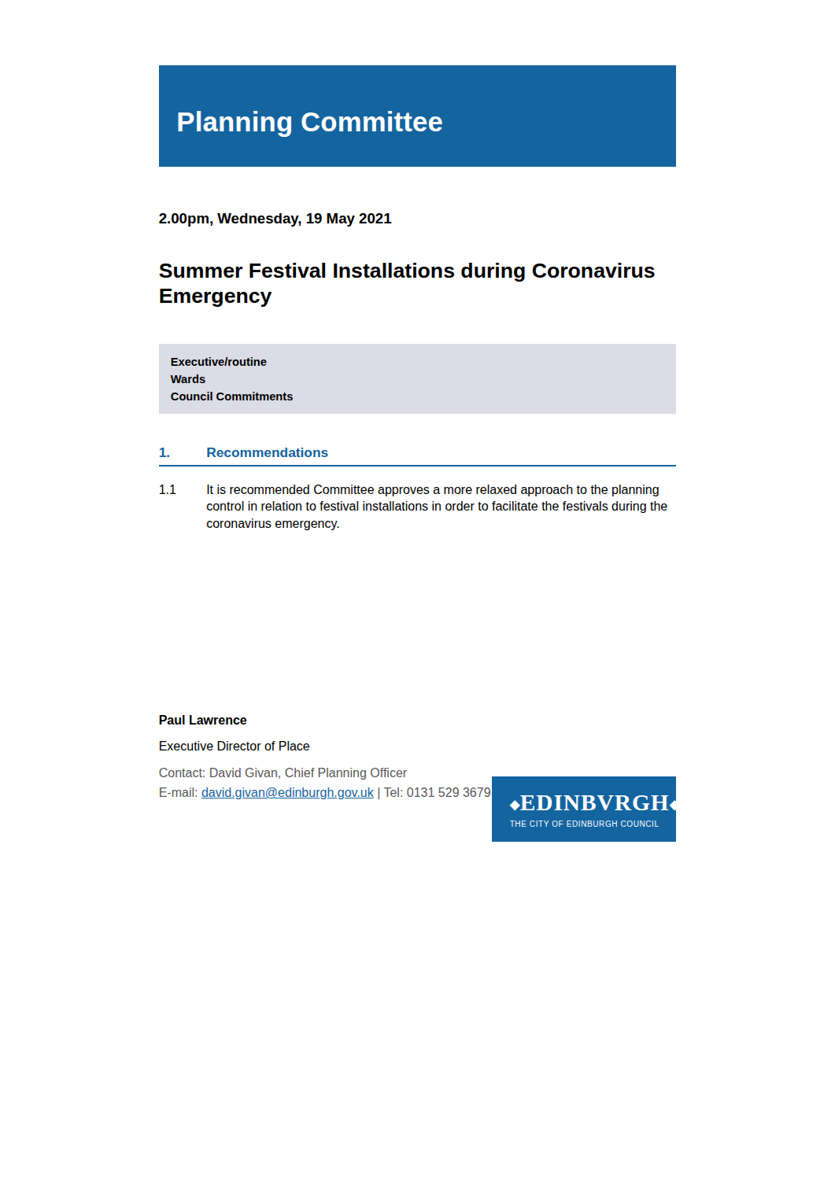Planning Committee
2.00pm, Wednesday, 19 May 2021
Summer Festival Installations during Coronavirus Emergency
Executive/routine
Wards
Council Commitments
1. Recommendations
1.1 It is recommended Committee approves a more relaxed approach to the planning control in relation to festival installations in order to facilitate the festivals during the coronavirus emergency.
Paul Lawrence
Executive Director of Place
Contact: David Givan, Chief Planning Officer
E-mail: david.givan@edinburgh.gov.uk | Tel: 0131 529 3679
◆EDINBVRGH◆
THE CITY OF EDINBURGH COUNCIL